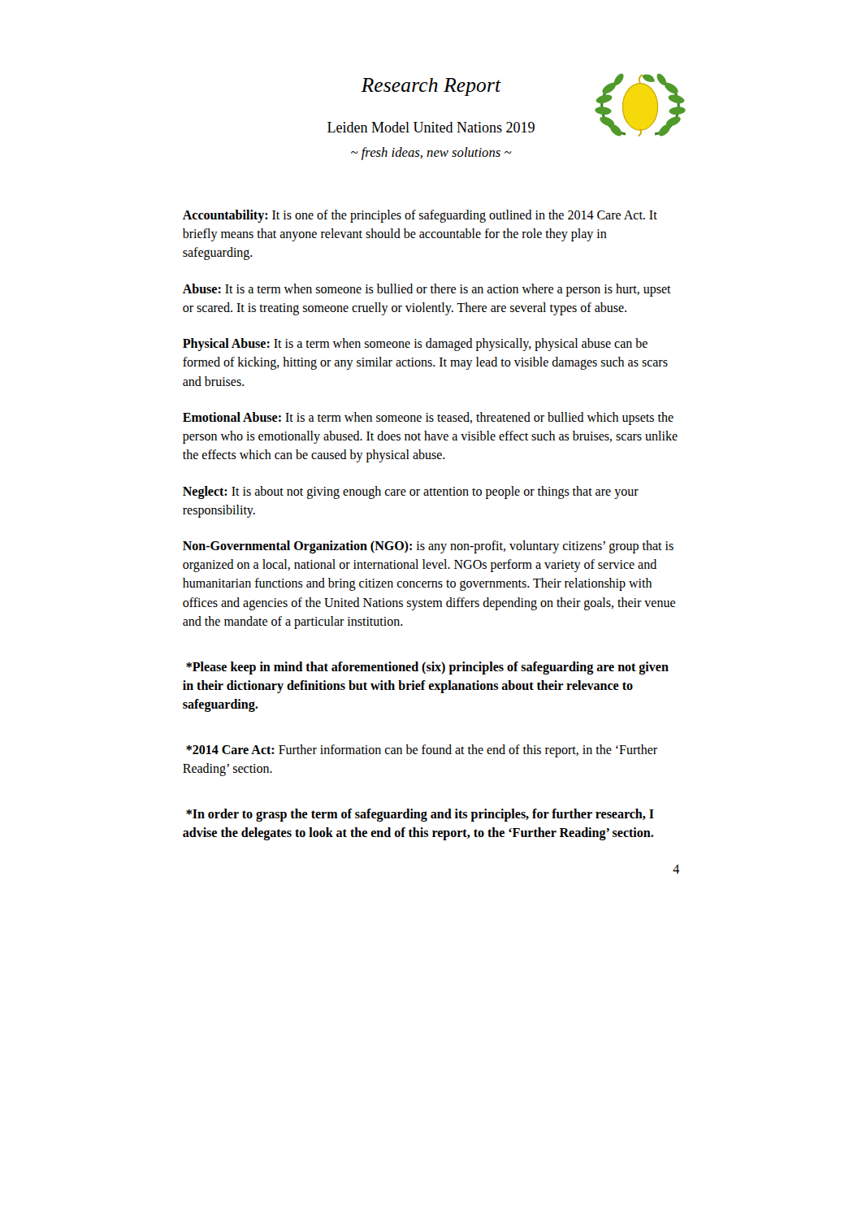Research Report
Leiden Model United Nations 2019
~ fresh ideas, new solutions ~
Accountability: It is one of the principles of safeguarding outlined in the 2014 Care Act. It briefly means that anyone relevant should be accountable for the role they play in safeguarding.
Abuse: It is a term when someone is bullied or there is an action where a person is hurt, upset or scared. It is treating someone cruelly or violently. There are several types of abuse.
Physical Abuse: It is a term when someone is damaged physically, physical abuse can be formed of kicking, hitting or any similar actions. It may lead to visible damages such as scars and bruises.
Emotional Abuse: It is a term when someone is teased, threatened or bullied which upsets the person who is emotionally abused. It does not have a visible effect such as bruises, scars unlike the effects which can be caused by physical abuse.
Neglect: It is about not giving enough care or attention to people or things that are your responsibility.
Non-Governmental Organization (NGO): is any non-profit, voluntary citizens’ group that is organized on a local, national or international level. NGOs perform a variety of service and humanitarian functions and bring citizen concerns to governments. Their relationship with offices and agencies of the United Nations system differs depending on their goals, their venue and the mandate of a particular institution.
*Please keep in mind that aforementioned (six) principles of safeguarding are not given in their dictionary definitions but with brief explanations about their relevance to safeguarding.
*2014 Care Act: Further information can be found at the end of this report, in the ‘Further Reading’ section.
*In order to grasp the term of safeguarding and its principles, for further research, I advise the delegates to look at the end of this report, to the ‘Further Reading’ section.
4